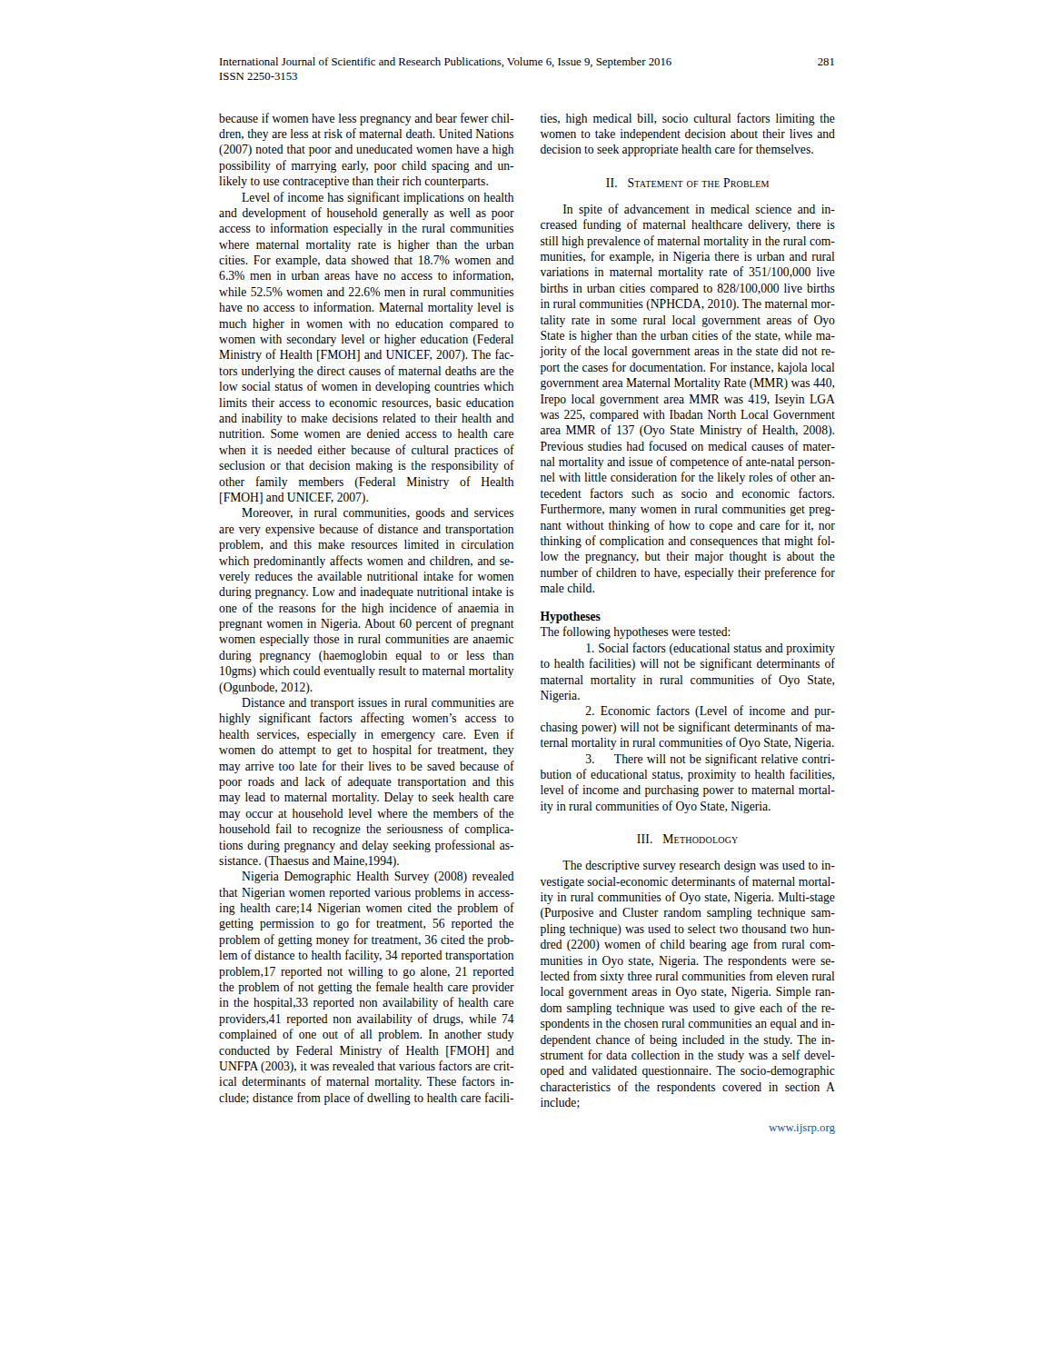International Journal of Scientific and Research Publications, Volume 6, Issue 9, September 2016
ISSN 2250-3153 281
because if women have less pregnancy and bear fewer children, they are less at risk of maternal death. United Nations (2007) noted that poor and uneducated women have a high possibility of marrying early, poor child spacing and unlikely to use contraceptive than their rich counterparts.
Level of income has significant implications on health and development of household generally as well as poor access to information especially in the rural communities where maternal mortality rate is higher than the urban cities. For example, data showed that 18.7% women and 6.3% men in urban areas have no access to information, while 52.5% women and 22.6% men in rural communities have no access to information. Maternal mortality level is much higher in women with no education compared to women with secondary level or higher education (Federal Ministry of Health [FMOH] and UNICEF, 2007). The factors underlying the direct causes of maternal deaths are the low social status of women in developing countries which limits their access to economic resources, basic education and inability to make decisions related to their health and nutrition. Some women are denied access to health care when it is needed either because of cultural practices of seclusion or that decision making is the responsibility of other family members (Federal Ministry of Health [FMOH] and UNICEF, 2007).
Moreover, in rural communities, goods and services are very expensive because of distance and transportation problem, and this make resources limited in circulation which predominantly affects women and children, and severely reduces the available nutritional intake for women during pregnancy. Low and inadequate nutritional intake is one of the reasons for the high incidence of anaemia in pregnant women in Nigeria. About 60 percent of pregnant women especially those in rural communities are anaemic during pregnancy (haemoglobin equal to or less than 10gms) which could eventually result to maternal mortality (Ogunbode, 2012).
Distance and transport issues in rural communities are highly significant factors affecting women’s access to health services, especially in emergency care. Even if women do attempt to get to hospital for treatment, they may arrive too late for their lives to be saved because of poor roads and lack of adequate transportation and this may lead to maternal mortality. Delay to seek health care may occur at household level where the members of the household fail to recognize the seriousness of complications during pregnancy and delay seeking professional assistance. (Thaesus and Maine,1994).
Nigeria Demographic Health Survey (2008) revealed that Nigerian women reported various problems in accessing health care;14 Nigerian women cited the problem of getting permission to go for treatment, 56 reported the problem of getting money for treatment, 36 cited the problem of distance to health facility, 34 reported transportation problem,17 reported not willing to go alone, 21 reported the problem of not getting the female health care provider in the hospital,33 reported non availability of health care providers,41 reported non availability of drugs, while 74 complained of one out of all problem. In another study conducted by Federal Ministry of Health [FMOH] and UNFPA (2003), it was revealed that various factors are critical determinants of maternal mortality. These factors include; distance from place of dwelling to health care facilities, high medical bill, socio cultural factors limiting the women to take independent decision about their lives and decision to seek appropriate health care for themselves.
II. Statement of the Problem
In spite of advancement in medical science and increased funding of maternal healthcare delivery, there is still high prevalence of maternal mortality in the rural communities, for example, in Nigeria there is urban and rural variations in maternal mortality rate of 351/100,000 live births in urban cities compared to 828/100,000 live births in rural communities (NPHCDA, 2010). The maternal mortality rate in some rural local government areas of Oyo State is higher than the urban cities of the state, while majority of the local government areas in the state did not report the cases for documentation. For instance, kajola local government area Maternal Mortality Rate (MMR) was 440, Irepo local government area MMR was 419, Iseyin LGA was 225, compared with Ibadan North Local Government area MMR of 137 (Oyo State Ministry of Health, 2008). Previous studies had focused on medical causes of maternal mortality and issue of competence of ante-natal personnel with little consideration for the likely roles of other antecedent factors such as socio and economic factors. Furthermore, many women in rural communities get pregnant without thinking of how to cope and care for it, nor thinking of complication and consequences that might follow the pregnancy, but their major thought is about the number of children to have, especially their preference for male child.
Hypotheses
The following hypotheses were tested:
1. Social factors (educational status and proximity to health facilities) will not be significant determinants of maternal mortality in rural communities of Oyo State, Nigeria.
2. Economic factors (Level of income and purchasing power) will not be significant determinants of maternal mortality in rural communities of Oyo State, Nigeria.
3. There will not be significant relative contribution of educational status, proximity to health facilities, level of income and purchasing power to maternal mortality in rural communities of Oyo State, Nigeria.
III. Methodology
The descriptive survey research design was used to investigate social-economic determinants of maternal mortality in rural communities of Oyo state, Nigeria. Multi-stage (Purposive and Cluster random sampling technique sampling technique) was used to select two thousand two hundred (2200) women of child bearing age from rural communities in Oyo state, Nigeria. The respondents were selected from sixty three rural communities from eleven rural local government areas in Oyo state, Nigeria. Simple random sampling technique was used to give each of the respondents in the chosen rural communities an equal and independent chance of being included in the study. The instrument for data collection in the study was a self developed and validated questionnaire. The socio-demographic characteristics of the respondents covered in section A include;
www.ijsrp.org